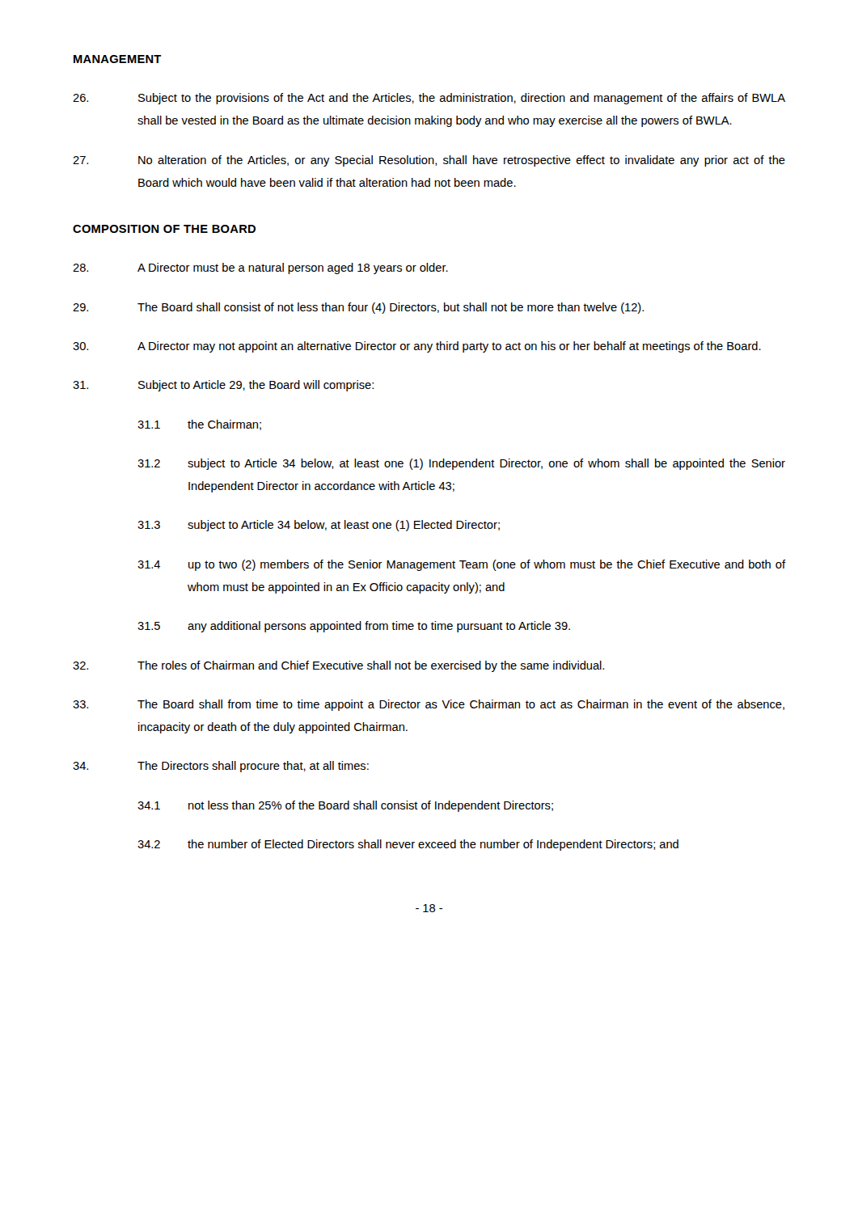Management
26. Subject to the provisions of the Act and the Articles, the administration, direction and management of the affairs of BWLA shall be vested in the Board as the ultimate decision making body and who may exercise all the powers of BWLA.
27. No alteration of the Articles, or any Special Resolution, shall have retrospective effect to invalidate any prior act of the Board which would have been valid if that alteration had not been made.
Composition of the Board
28. A Director must be a natural person aged 18 years or older.
29. The Board shall consist of not less than four (4) Directors, but shall not be more than twelve (12).
30. A Director may not appoint an alternative Director or any third party to act on his or her behalf at meetings of the Board.
31. Subject to Article 29, the Board will comprise:
31.1 the Chairman;
31.2 subject to Article 34 below, at least one (1) Independent Director, one of whom shall be appointed the Senior Independent Director in accordance with Article 43;
31.3 subject to Article 34 below, at least one (1) Elected Director;
31.4 up to two (2) members of the Senior Management Team (one of whom must be the Chief Executive and both of whom must be appointed in an Ex Officio capacity only); and
31.5 any additional persons appointed from time to time pursuant to Article 39.
32. The roles of Chairman and Chief Executive shall not be exercised by the same individual.
33. The Board shall from time to time appoint a Director as Vice Chairman to act as Chairman in the event of the absence, incapacity or death of the duly appointed Chairman.
34. The Directors shall procure that, at all times:
34.1 not less than 25% of the Board shall consist of Independent Directors;
34.2 the number of Elected Directors shall never exceed the number of Independent Directors; and
- 18 -